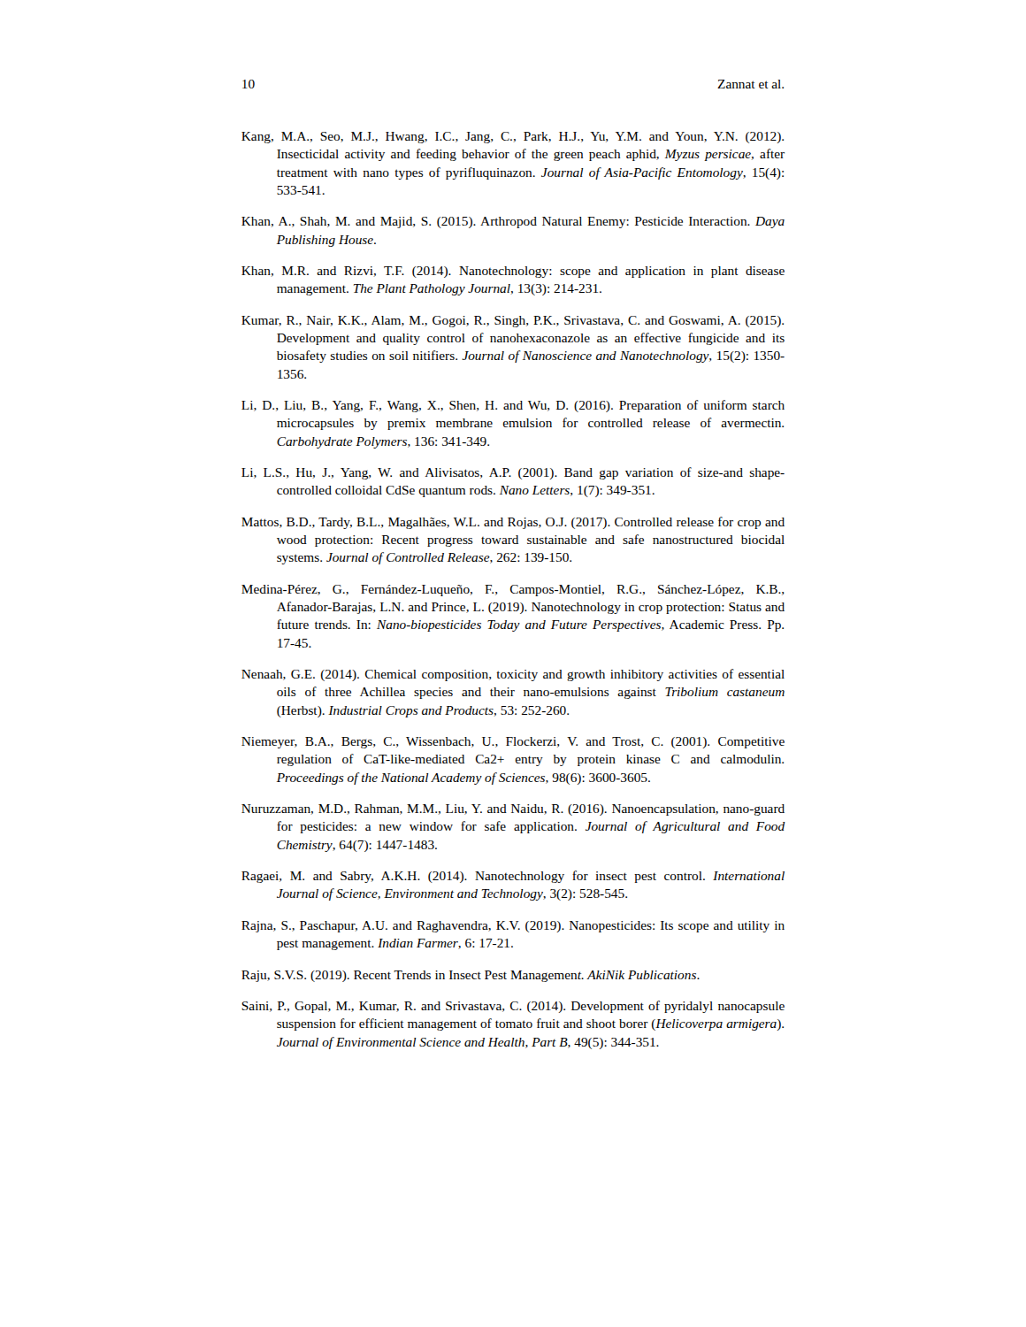10 Zannat et al.
Kang, M.A., Seo, M.J., Hwang, I.C., Jang, C., Park, H.J., Yu, Y.M. and Youn, Y.N. (2012). Insecticidal activity and feeding behavior of the green peach aphid, Myzus persicae, after treatment with nano types of pyrifluquinazon. Journal of Asia-Pacific Entomology, 15(4): 533-541.
Khan, A., Shah, M. and Majid, S. (2015). Arthropod Natural Enemy: Pesticide Interaction. Daya Publishing House.
Khan, M.R. and Rizvi, T.F. (2014). Nanotechnology: scope and application in plant disease management. The Plant Pathology Journal, 13(3): 214-231.
Kumar, R., Nair, K.K., Alam, M., Gogoi, R., Singh, P.K., Srivastava, C. and Goswami, A. (2015). Development and quality control of nanohexaconazole as an effective fungicide and its biosafety studies on soil nitifiers. Journal of Nanoscience and Nanotechnology, 15(2): 1350-1356.
Li, D., Liu, B., Yang, F., Wang, X., Shen, H. and Wu, D. (2016). Preparation of uniform starch microcapsules by premix membrane emulsion for controlled release of avermectin. Carbohydrate Polymers, 136: 341-349.
Li, L.S., Hu, J., Yang, W. and Alivisatos, A.P. (2001). Band gap variation of size-and shape-controlled colloidal CdSe quantum rods. Nano Letters, 1(7): 349-351.
Mattos, B.D., Tardy, B.L., Magalhães, W.L. and Rojas, O.J. (2017). Controlled release for crop and wood protection: Recent progress toward sustainable and safe nanostructured biocidal systems. Journal of Controlled Release, 262: 139-150.
Medina-Pérez, G., Fernández-Luqueño, F., Campos-Montiel, R.G., Sánchez-López, K.B., Afanador-Barajas, L.N. and Prince, L. (2019). Nanotechnology in crop protection: Status and future trends. In: Nano-biopesticides Today and Future Perspectives, Academic Press. Pp. 17-45.
Nenaah, G.E. (2014). Chemical composition, toxicity and growth inhibitory activities of essential oils of three Achillea species and their nano-emulsions against Tribolium castaneum (Herbst). Industrial Crops and Products, 53: 252-260.
Niemeyer, B.A., Bergs, C., Wissenbach, U., Flockerzi, V. and Trost, C. (2001). Competitive regulation of CaT-like-mediated Ca2+ entry by protein kinase C and calmodulin. Proceedings of the National Academy of Sciences, 98(6): 3600-3605.
Nuruzzaman, M.D., Rahman, M.M., Liu, Y. and Naidu, R. (2016). Nanoencapsulation, nano-guard for pesticides: a new window for safe application. Journal of Agricultural and Food Chemistry, 64(7): 1447-1483.
Ragaei, M. and Sabry, A.K.H. (2014). Nanotechnology for insect pest control. International Journal of Science, Environment and Technology, 3(2): 528-545.
Rajna, S., Paschapur, A.U. and Raghavendra, K.V. (2019). Nanopesticides: Its scope and utility in pest management. Indian Farmer, 6: 17-21.
Raju, S.V.S. (2019). Recent Trends in Insect Pest Management. AkiNik Publications.
Saini, P., Gopal, M., Kumar, R. and Srivastava, C. (2014). Development of pyridalyl nanocapsule suspension for efficient management of tomato fruit and shoot borer (Helicoverpa armigera). Journal of Environmental Science and Health, Part B, 49(5): 344-351.